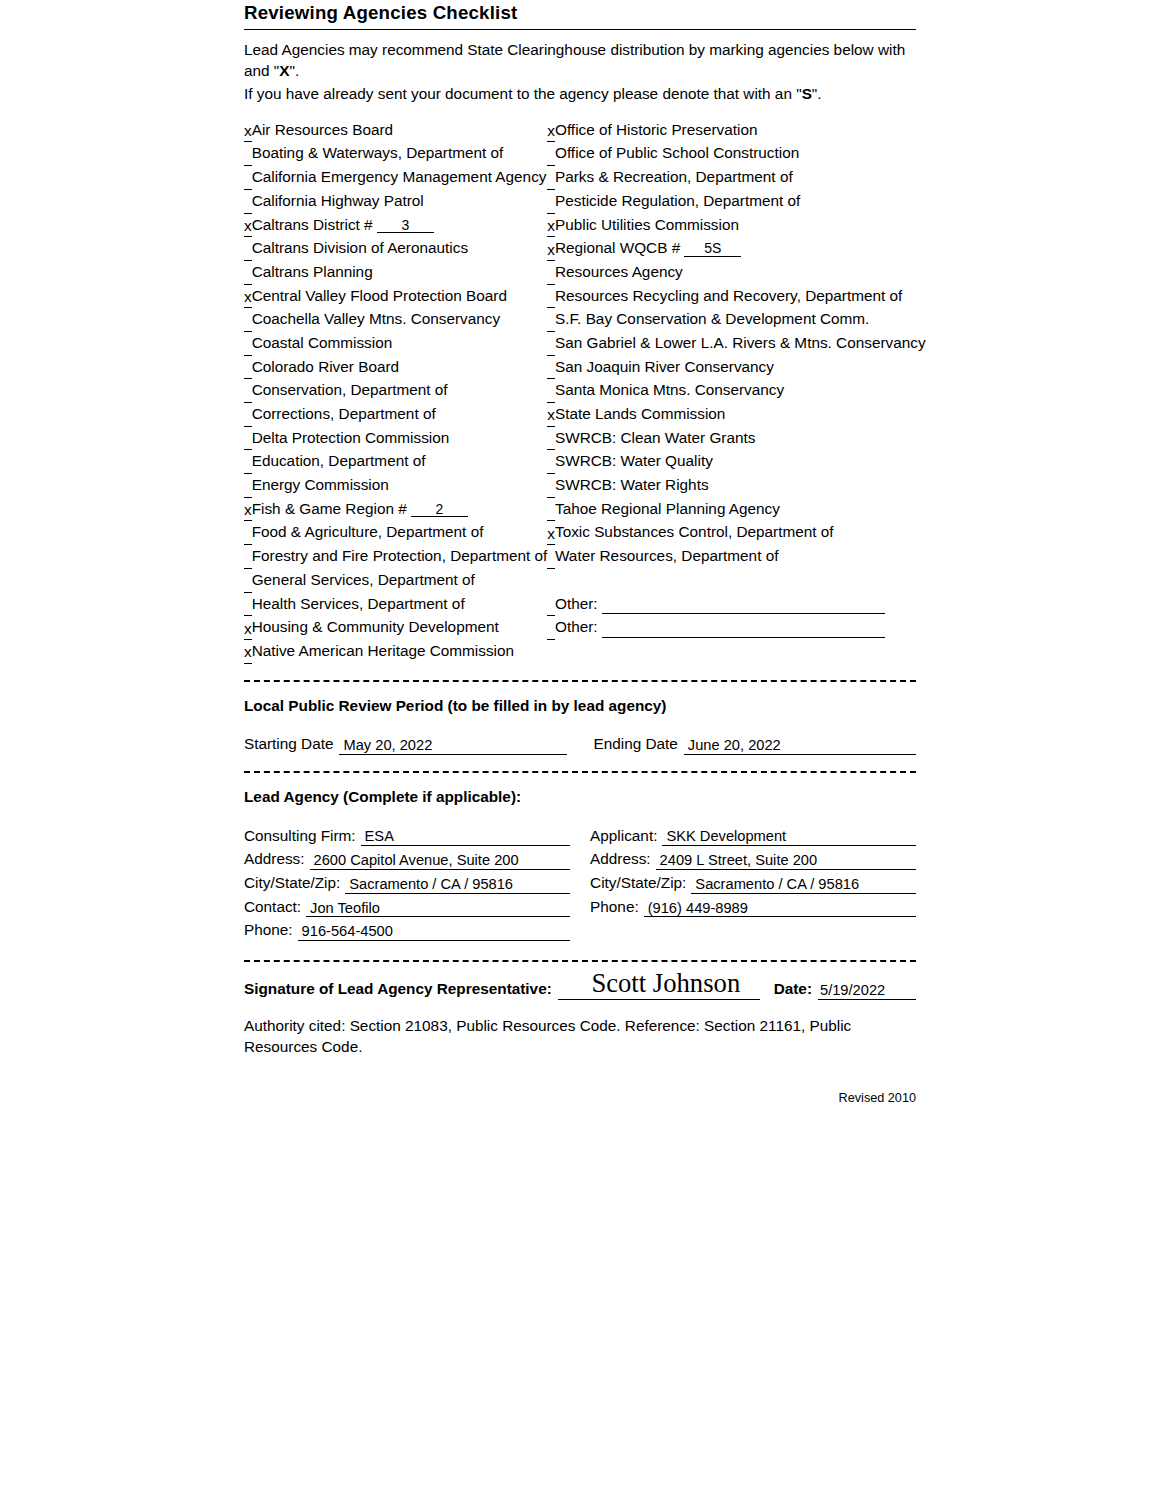Reviewing Agencies Checklist
Lead Agencies may recommend State Clearinghouse distribution by marking agencies below with and "X".
If you have already sent your document to the agency please denote that with an "S".
| x | | Air Resources Board | | x | | Office of Historic Preservation |
| | | Boating & Waterways, Department of | | | | Office of Public School Construction |
| | | California Emergency Management Agency | | | | Parks & Recreation, Department of |
| | | California Highway Patrol | | | | Pesticide Regulation, Department of |
| x | | Caltrans District # 3 | | x | | Public Utilities Commission |
| | | Caltrans Division of Aeronautics | | x | | Regional WQCB # 5S |
| | | Caltrans Planning | | | | Resources Agency |
| x | | Central Valley Flood Protection Board | | | | Resources Recycling and Recovery, Department of |
| | | Coachella Valley Mtns. Conservancy | | | | S.F. Bay Conservation & Development Comm. |
| | | Coastal Commission | | | | San Gabriel & Lower L.A. Rivers & Mtns. Conservancy |
| | | Colorado River Board | | | | San Joaquin River Conservancy |
| | | Conservation, Department of | | | | Santa Monica Mtns. Conservancy |
| | | Corrections, Department of | | x | | State Lands Commission |
| | | Delta Protection Commission | | | | SWRCB: Clean Water Grants |
| | | Education, Department of | | | | SWRCB: Water Quality |
| | | Energy Commission | | | | SWRCB: Water Rights |
| x | | Fish & Game Region # 2 | | | | Tahoe Regional Planning Agency |
| | | Food & Agriculture, Department of | | x | | Toxic Substances Control, Department of |
| | | Forestry and Fire Protection, Department of | | | | Water Resources, Department of |
| | | General Services, Department of | | | | |
| | | Health Services, Department of | | | | Other: |
| x | | Housing & Community Development | | | | Other: |
| x | | Native American Heritage Commission | | | | |
Local Public Review Period (to be filled in by lead agency)
Starting Date May 20, 2022
Ending Date June 20, 2022
Lead Agency (Complete if applicable):
Consulting Firm: ESA
Address: 2600 Capitol Avenue, Suite 200
City/State/Zip: Sacramento / CA / 95816
Contact: Jon Teofilo
Phone: 916-564-4500
Applicant: SKK Development
Address: 2409 L Street, Suite 200
City/State/Zip: Sacramento / CA / 95816
Phone:(916) 449-8989
Signature of Lead Agency Representative: Scott Johnson Date: 5/19/2022
Authority cited: Section 21083, Public Resources Code. Reference: Section 21161, Public Resources Code.
Revised 2010